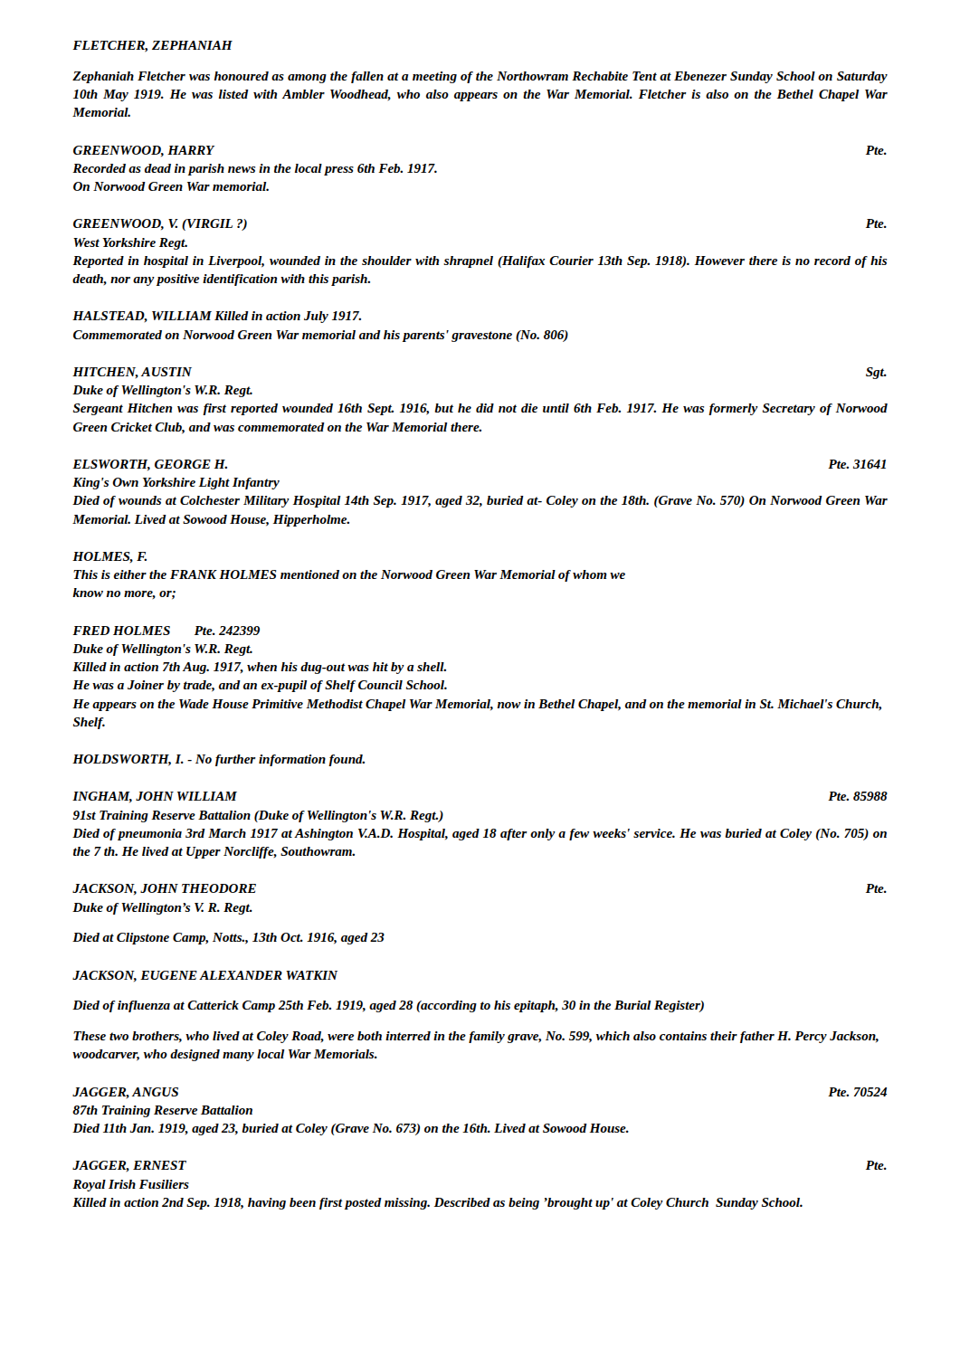FLETCHER, ZEPHANIAH
Zephaniah Fletcher was honoured as among the fallen at a meeting of the Northowram Rechabite Tent at Ebenezer Sunday School on Saturday 10th May 1919. He was listed with Ambler Woodhead, who also appears on the War Memorial. Fletcher is also on the Bethel Chapel War Memorial.
GREENWOOD, HARRY Pte.
Recorded as dead in parish news in the local press 6th Feb. 1917.
On Norwood Green War memorial.
GREENWOOD, V. (VIRGIL ?) Pte.
West Yorkshire Regt.
Reported in hospital in Liverpool, wounded in the shoulder with shrapnel (Halifax Courier 13th Sep. 1918). However there is no record of his death, nor any positive identification with this parish.
HALSTEAD, WILLIAM Killed in action July 1917.
Commemorated on Norwood Green War memorial and his parents' gravestone (No. 806)
HITCHEN, AUSTIN Sgt.
Duke of Wellington's W.R. Regt.
Sergeant Hitchen was first reported wounded 16th Sept. 1916, but he did not die until 6th Feb. 1917. He was formerly Secretary of Norwood Green Cricket Club, and was commemorated on the War Memorial there.
ELSWORTH, GEORGE H. Pte. 31641
King's Own Yorkshire Light Infantry
Died of wounds at Colchester Military Hospital 14th Sep. 1917, aged 32, buried at- Coley on the 18th. (Grave No. 570) On Norwood Green War Memorial. Lived at Sowood House, Hipperholme.
HOLMES, F.
This is either the FRANK HOLMES mentioned on the Norwood Green War Memorial of whom we
know no more, or;
FRED HOLMES Pte. 242399
Duke of Wellington's W.R. Regt.
Killed in action 7th Aug. 1917, when his dug-out was hit by a shell.
He was a Joiner by trade, and an ex-pupil of Shelf Council School.
He appears on the Wade House Primitive Methodist Chapel War Memorial, now in Bethel Chapel, and on the memorial in St. Michael's Church, Shelf.
HOLDSWORTH, I. - No further information found.
INGHAM, JOHN WILLIAM Pte. 85988
91st Training Reserve Battalion (Duke of Wellington's W.R. Regt.)
Died of pneumonia 3rd March 1917 at Ashington V.A.D. Hospital, aged 18 after only a few weeks' service. He was buried at Coley (No. 705) on the 7 th. He lived at Upper Norcliffe, Southowram.
JACKSON, JOHN THEODORE Pte.
Duke of Wellington’s V. R. Regt.
Died at Clipstone Camp, Notts., 13th Oct. 1916, aged 23
JACKSON, EUGENE ALEXANDER WATKIN
Died of influenza at Catterick Camp 25th Feb. 1919, aged 28 (according to his epitaph, 30 in the Burial Register)
These two brothers, who lived at Coley Road, were both interred in the family grave, No. 599, which also contains their father H. Percy Jackson, woodcarver, who designed many local War Memorials.
JAGGER, ANGUS Pte. 70524
87th Training Reserve Battalion
Died 11th Jan. 1919, aged 23, buried at Coley (Grave No. 673) on the 16th. Lived at Sowood House.
JAGGER, ERNEST Pte.
Royal Irish Fusiliers
Killed in action 2nd Sep. 1918, having been first posted missing. Described as being ’brought up' at Coley Church Sunday School.